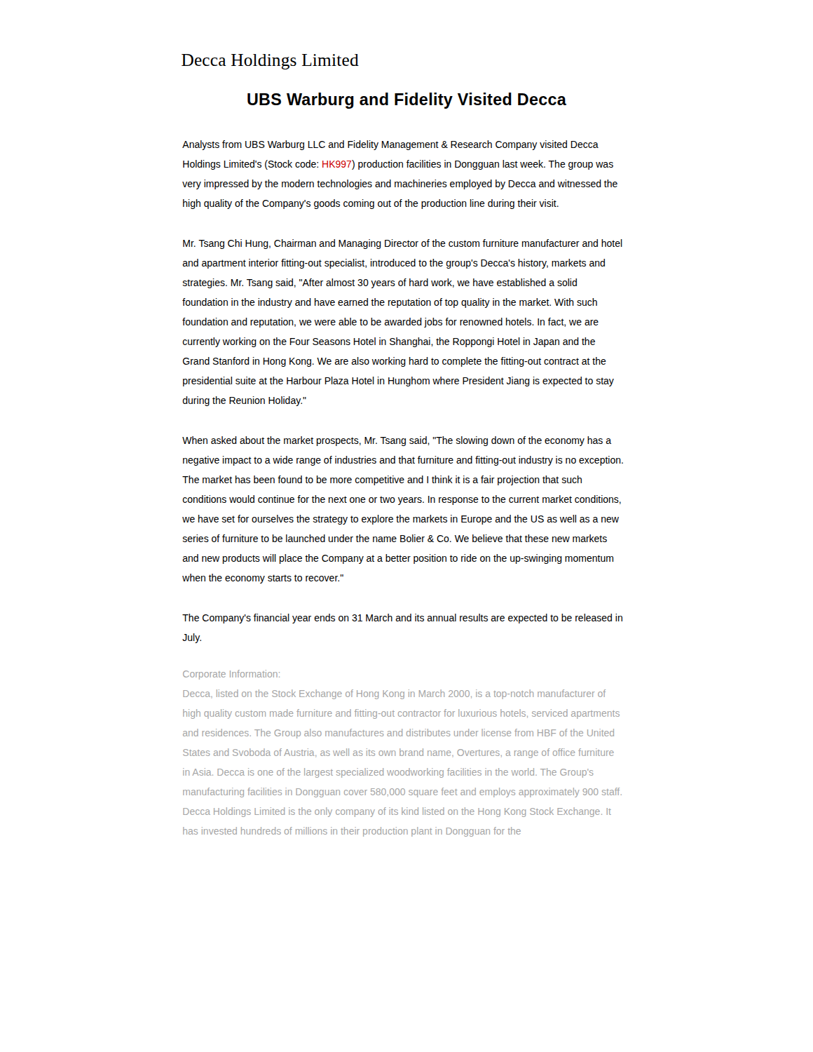Decca Holdings Limited
UBS Warburg and Fidelity Visited Decca
Analysts from UBS Warburg LLC and Fidelity Management & Research Company visited Decca Holdings Limited's (Stock code: HK997) production facilities in Dongguan last week. The group was very impressed by the modern technologies and machineries employed by Decca and witnessed the high quality of the Company's goods coming out of the production line during their visit.
Mr. Tsang Chi Hung, Chairman and Managing Director of the custom furniture manufacturer and hotel and apartment interior fitting-out specialist, introduced to the group's Decca's history, markets and strategies. Mr. Tsang said, "After almost 30 years of hard work, we have established a solid foundation in the industry and have earned the reputation of top quality in the market. With such foundation and reputation, we were able to be awarded jobs for renowned hotels. In fact, we are currently working on the Four Seasons Hotel in Shanghai, the Roppongi Hotel in Japan and the Grand Stanford in Hong Kong. We are also working hard to complete the fitting-out contract at the presidential suite at the Harbour Plaza Hotel in Hunghom where President Jiang is expected to stay during the Reunion Holiday."
When asked about the market prospects, Mr. Tsang said, "The slowing down of the economy has a negative impact to a wide range of industries and that furniture and fitting-out industry is no exception. The market has been found to be more competitive and I think it is a fair projection that such conditions would continue for the next one or two years. In response to the current market conditions, we have set for ourselves the strategy to explore the markets in Europe and the US as well as a new series of furniture to be launched under the name Bolier & Co. We believe that these new markets and new products will place the Company at a better position to ride on the up-swinging momentum when the economy starts to recover."
The Company's financial year ends on 31 March and its annual results are expected to be released in July.
Corporate Information:
Decca, listed on the Stock Exchange of Hong Kong in March 2000, is a top-notch manufacturer of high quality custom made furniture and fitting-out contractor for luxurious hotels, serviced apartments and residences. The Group also manufactures and distributes under license from HBF of the United States and Svoboda of Austria, as well as its own brand name, Overtures, a range of office furniture in Asia. Decca is one of the largest specialized woodworking facilities in the world. The Group's manufacturing facilities in Dongguan cover 580,000 square feet and employs approximately 900 staff.
Decca Holdings Limited is the only company of its kind listed on the Hong Kong Stock Exchange. It has invested hundreds of millions in their production plant in Dongguan for the